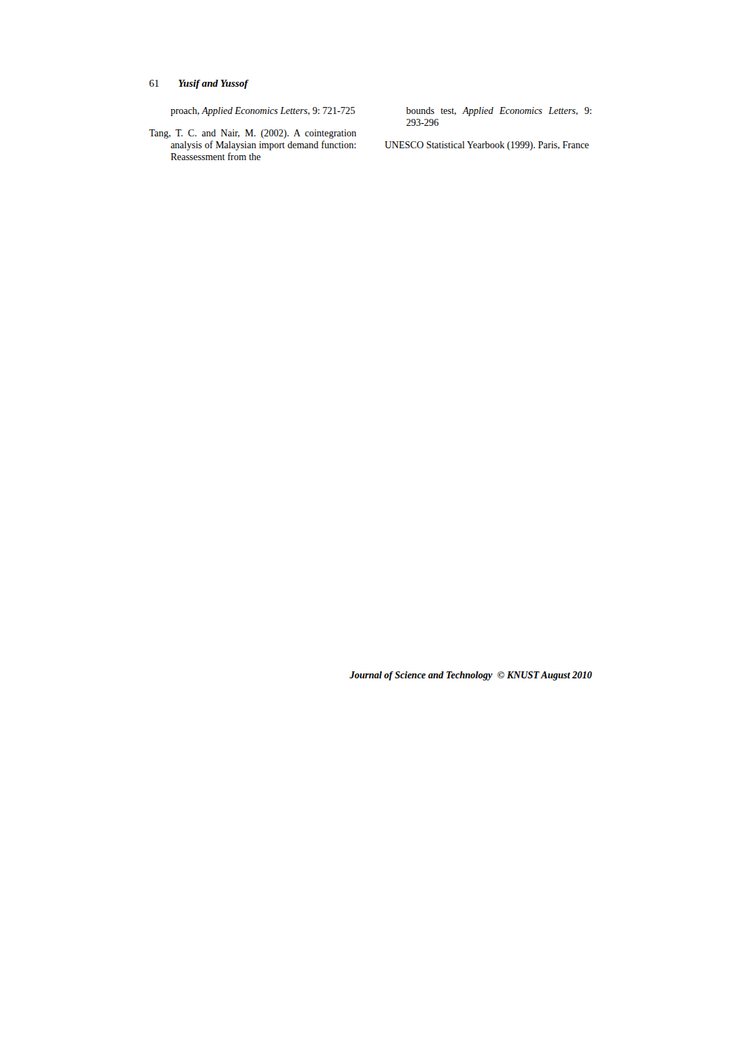61 Yusif and Yussof
proach, Applied Economics Letters, 9: 721-725
Tang, T. C. and Nair, M. (2002). A cointegration analysis of Malaysian import demand function: Reassessment from the
bounds test, Applied Economics Letters, 9: 293-296
UNESCO Statistical Yearbook (1999). Paris, France
Journal of Science and Technology © KNUST August 2010